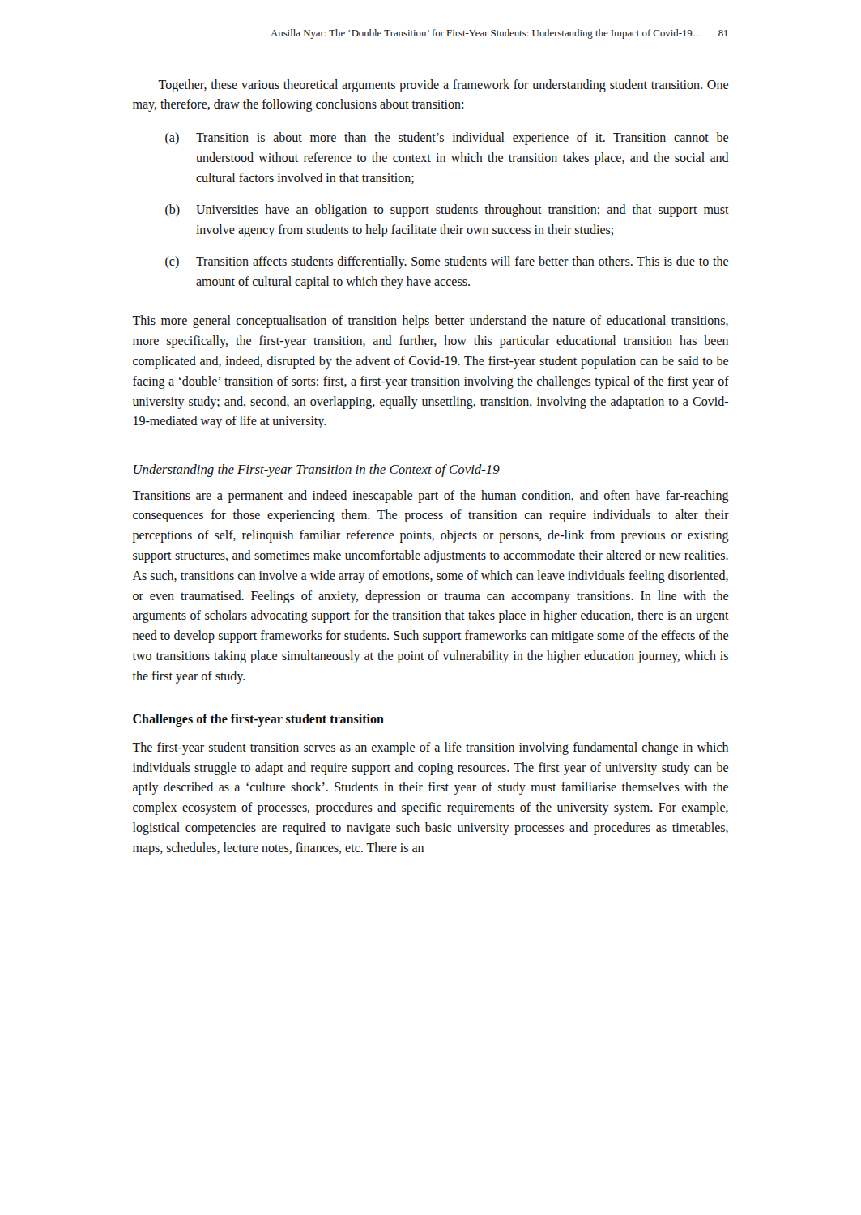Ansilla Nyar: The ‘Double Transition’ for First-Year Students: Understanding the Impact of Covid-19…81
Together, these various theoretical arguments provide a framework for understanding student transition. One may, therefore, draw the following conclusions about transition:
Transition is about more than the student’s individual experience of it. Transition cannot be understood without reference to the context in which the transition takes place, and the social and cultural factors involved in that transition;
Universities have an obligation to support students throughout transition; and that support must involve agency from students to help facilitate their own success in their studies;
Transition affects students differentially. Some students will fare better than others. This is due to the amount of cultural capital to which they have access.
This more general conceptualisation of transition helps better understand the nature of educational transitions, more specifically, the first-year transition, and further, how this particular educational transition has been complicated and, indeed, disrupted by the advent of Covid-19. The first-year student population can be said to be facing a ‘double’ transition of sorts: first, a first-year transition involving the challenges typical of the first year of university study; and, second, an overlapping, equally unsettling, transition, involving the adaptation to a Covid-19-mediated way of life at university.
Understanding the First-year Transition in the Context of Covid-19
Transitions are a permanent and indeed inescapable part of the human condition, and often have far-reaching consequences for those experiencing them. The process of transition can require individuals to alter their perceptions of self, relinquish familiar reference points, objects or persons, de-link from previous or existing support structures, and sometimes make uncomfortable adjustments to accommodate their altered or new realities. As such, transitions can involve a wide array of emotions, some of which can leave individuals feeling disoriented, or even traumatised. Feelings of anxiety, depression or trauma can accompany transitions. In line with the arguments of scholars advocating support for the transition that takes place in higher education, there is an urgent need to develop support frameworks for students. Such support frameworks can mitigate some of the effects of the two transitions taking place simultaneously at the point of vulnerability in the higher education journey, which is the first year of study.
Challenges of the first-year student transition
The first-year student transition serves as an example of a life transition involving fundamental change in which individuals struggle to adapt and require support and coping resources. The first year of university study can be aptly described as a ‘culture shock’. Students in their first year of study must familiarise themselves with the complex ecosystem of processes, procedures and specific requirements of the university system. For example, logistical competencies are required to navigate such basic university processes and procedures as timetables, maps, schedules, lecture notes, finances, etc. There is an